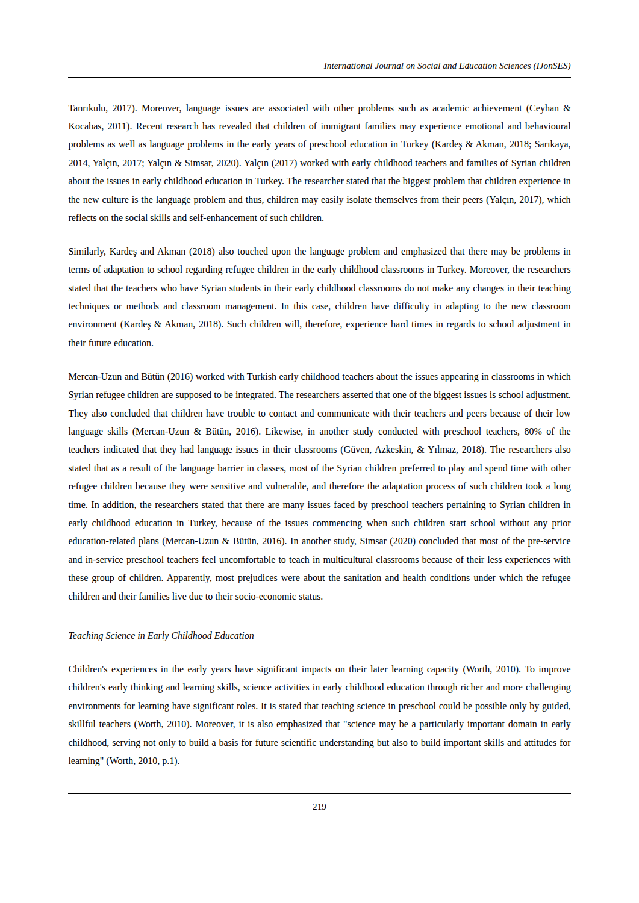International Journal on Social and Education Sciences (IJonSES)
Tanrıkulu, 2017). Moreover, language issues are associated with other problems such as academic achievement (Ceyhan & Kocabas, 2011). Recent research has revealed that children of immigrant families may experience emotional and behavioural problems as well as language problems in the early years of preschool education in Turkey (Kardeş & Akman, 2018; Sarıkaya, 2014, Yalçın, 2017; Yalçın & Simsar, 2020). Yalçın (2017) worked with early childhood teachers and families of Syrian children about the issues in early childhood education in Turkey. The researcher stated that the biggest problem that children experience in the new culture is the language problem and thus, children may easily isolate themselves from their peers (Yalçın, 2017), which reflects on the social skills and self-enhancement of such children.
Similarly, Kardeş and Akman (2018) also touched upon the language problem and emphasized that there may be problems in terms of adaptation to school regarding refugee children in the early childhood classrooms in Turkey. Moreover, the researchers stated that the teachers who have Syrian students in their early childhood classrooms do not make any changes in their teaching techniques or methods and classroom management. In this case, children have difficulty in adapting to the new classroom environment (Kardeş & Akman, 2018). Such children will, therefore, experience hard times in regards to school adjustment in their future education.
Mercan-Uzun and Bütün (2016) worked with Turkish early childhood teachers about the issues appearing in classrooms in which Syrian refugee children are supposed to be integrated. The researchers asserted that one of the biggest issues is school adjustment. They also concluded that children have trouble to contact and communicate with their teachers and peers because of their low language skills (Mercan-Uzun & Bütün, 2016). Likewise, in another study conducted with preschool teachers, 80% of the teachers indicated that they had language issues in their classrooms (Güven, Azkeskin, & Yılmaz, 2018). The researchers also stated that as a result of the language barrier in classes, most of the Syrian children preferred to play and spend time with other refugee children because they were sensitive and vulnerable, and therefore the adaptation process of such children took a long time. In addition, the researchers stated that there are many issues faced by preschool teachers pertaining to Syrian children in early childhood education in Turkey, because of the issues commencing when such children start school without any prior education-related plans (Mercan-Uzun & Bütün, 2016). In another study, Simsar (2020) concluded that most of the pre-service and in-service preschool teachers feel uncomfortable to teach in multicultural classrooms because of their less experiences with these group of children. Apparently, most prejudices were about the sanitation and health conditions under which the refugee children and their families live due to their socio-economic status.
Teaching Science in Early Childhood Education
Children's experiences in the early years have significant impacts on their later learning capacity (Worth, 2010). To improve children's early thinking and learning skills, science activities in early childhood education through richer and more challenging environments for learning have significant roles. It is stated that teaching science in preschool could be possible only by guided, skillful teachers (Worth, 2010). Moreover, it is also emphasized that "science may be a particularly important domain in early childhood, serving not only to build a basis for future scientific understanding but also to build important skills and attitudes for learning" (Worth, 2010, p.1).
219